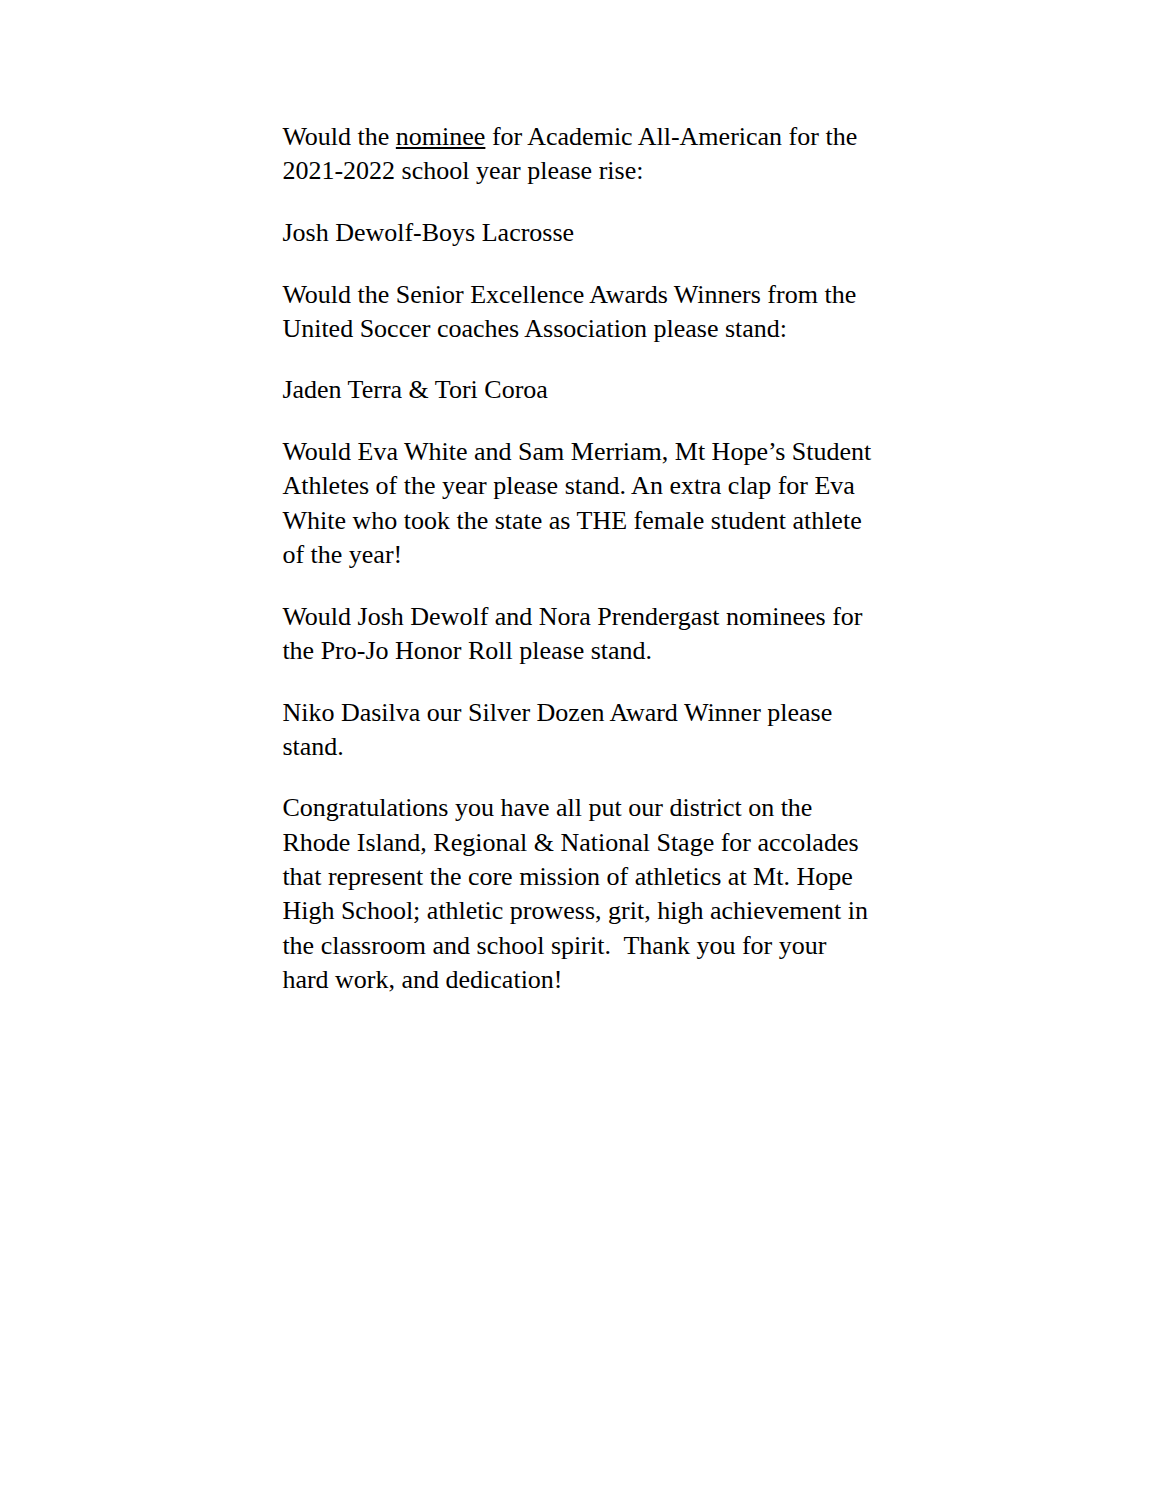Would the nominee for Academic All-American for the 2021-2022 school year please rise:
Josh Dewolf-Boys Lacrosse
Would the Senior Excellence Awards Winners from the United Soccer coaches Association please stand:
Jaden Terra & Tori Coroa
Would Eva White and Sam Merriam, Mt Hope’s Student Athletes of the year please stand. An extra clap for Eva White who took the state as THE female student athlete of the year!
Would Josh Dewolf and Nora Prendergast nominees for the Pro-Jo Honor Roll please stand.
Niko Dasilva our Silver Dozen Award Winner please stand.
Congratulations you have all put our district on the Rhode Island, Regional & National Stage for accolades that represent the core mission of athletics at Mt. Hope High School; athletic prowess, grit, high achievement in the classroom and school spirit. Thank you for your hard work, and dedication!